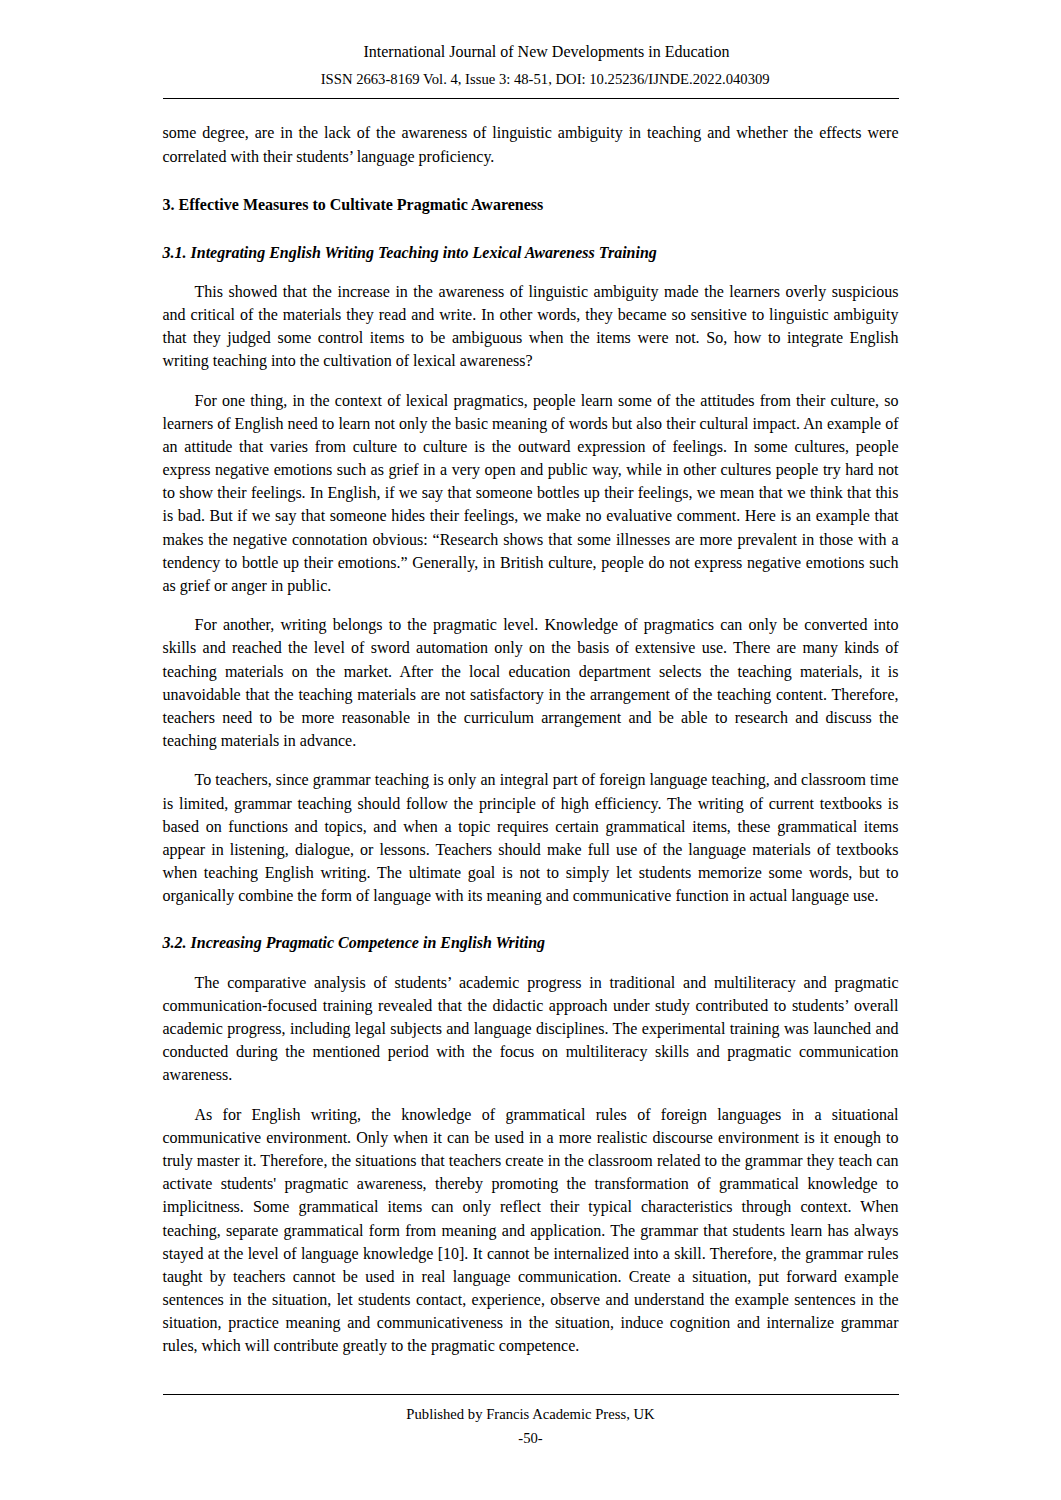International Journal of New Developments in Education
ISSN 2663-8169 Vol. 4, Issue 3: 48-51, DOI: 10.25236/IJNDE.2022.040309
some degree, are in the lack of the awareness of linguistic ambiguity in teaching and whether the effects were correlated with their students’ language proficiency.
3. Effective Measures to Cultivate Pragmatic Awareness
3.1. Integrating English Writing Teaching into Lexical Awareness Training
This showed that the increase in the awareness of linguistic ambiguity made the learners overly suspicious and critical of the materials they read and write. In other words, they became so sensitive to linguistic ambiguity that they judged some control items to be ambiguous when the items were not. So, how to integrate English writing teaching into the cultivation of lexical awareness?
For one thing, in the context of lexical pragmatics, people learn some of the attitudes from their culture, so learners of English need to learn not only the basic meaning of words but also their cultural impact. An example of an attitude that varies from culture to culture is the outward expression of feelings. In some cultures, people express negative emotions such as grief in a very open and public way, while in other cultures people try hard not to show their feelings. In English, if we say that someone bottles up their feelings, we mean that we think that this is bad. But if we say that someone hides their feelings, we make no evaluative comment. Here is an example that makes the negative connotation obvious: “Research shows that some illnesses are more prevalent in those with a tendency to bottle up their emotions.” Generally, in British culture, people do not express negative emotions such as grief or anger in public.
For another, writing belongs to the pragmatic level. Knowledge of pragmatics can only be converted into skills and reached the level of sword automation only on the basis of extensive use. There are many kinds of teaching materials on the market. After the local education department selects the teaching materials, it is unavoidable that the teaching materials are not satisfactory in the arrangement of the teaching content. Therefore, teachers need to be more reasonable in the curriculum arrangement and be able to research and discuss the teaching materials in advance.
To teachers, since grammar teaching is only an integral part of foreign language teaching, and classroom time is limited, grammar teaching should follow the principle of high efficiency. The writing of current textbooks is based on functions and topics, and when a topic requires certain grammatical items, these grammatical items appear in listening, dialogue, or lessons. Teachers should make full use of the language materials of textbooks when teaching English writing. The ultimate goal is not to simply let students memorize some words, but to organically combine the form of language with its meaning and communicative function in actual language use.
3.2. Increasing Pragmatic Competence in English Writing
The comparative analysis of students’ academic progress in traditional and multiliteracy and pragmatic communication-focused training revealed that the didactic approach under study contributed to students’ overall academic progress, including legal subjects and language disciplines. The experimental training was launched and conducted during the mentioned period with the focus on multiliteracy skills and pragmatic communication awareness.
As for English writing, the knowledge of grammatical rules of foreign languages in a situational communicative environment. Only when it can be used in a more realistic discourse environment is it enough to truly master it. Therefore, the situations that teachers create in the classroom related to the grammar they teach can activate students' pragmatic awareness, thereby promoting the transformation of grammatical knowledge to implicitness. Some grammatical items can only reflect their typical characteristics through context. When teaching, separate grammatical form from meaning and application. The grammar that students learn has always stayed at the level of language knowledge [10]. It cannot be internalized into a skill. Therefore, the grammar rules taught by teachers cannot be used in real language communication. Create a situation, put forward example sentences in the situation, let students contact, experience, observe and understand the example sentences in the situation, practice meaning and communicativeness in the situation, induce cognition and internalize grammar rules, which will contribute greatly to the pragmatic competence.
Published by Francis Academic Press, UK
-50-